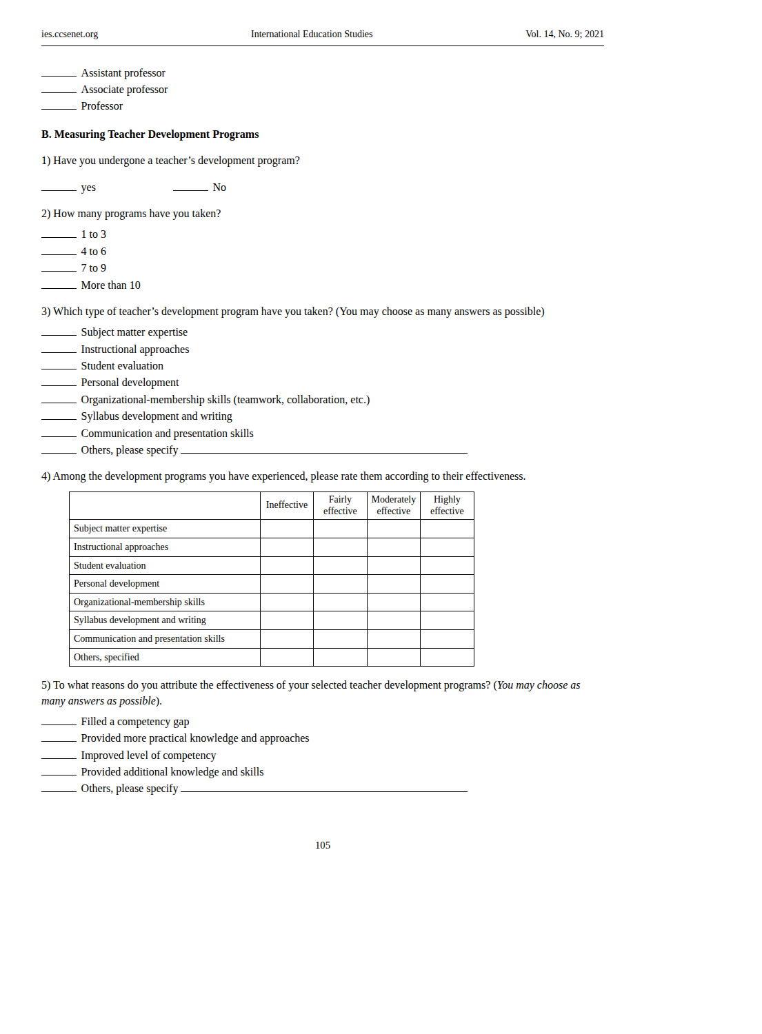ies.ccsenet.org
International Education Studies
Vol. 14, No. 9; 2021
Assistant professor
Associate professor
Professor
B. Measuring Teacher Development Programs
1) Have you undergone a teacher’s development program?
yes No
2) How many programs have you taken?
1 to 3
4 to 6
7 to 9
More than 10
3) Which type of teacher’s development program have you taken? (You may choose as many answers as possible)
Subject matter expertise
Instructional approaches
Student evaluation
Personal development
Organizational-membership skills (teamwork, collaboration, etc.)
Syllabus development and writing
Communication and presentation skills
Others, please specify
4) Among the development programs you have experienced, please rate them according to their effectiveness.
| | Ineffective | Fairly effective | Moderately effective | Highly effective |
| --- | --- | --- | --- | --- |
| Subject matter expertise | | | | |
| Instructional approaches | | | | |
| Student evaluation | | | | |
| Personal development | | | | |
| Organizational-membership skills | | | | |
| Syllabus development and writing | | | | |
| Communication and presentation skills | | | | |
| Others, specified | | | | |
5) To what reasons do you attribute the effectiveness of your selected teacher development programs? (You may choose as many answers as possible).
Filled a competency gap
Provided more practical knowledge and approaches
Improved level of competency
Provided additional knowledge and skills
Others, please specify
105